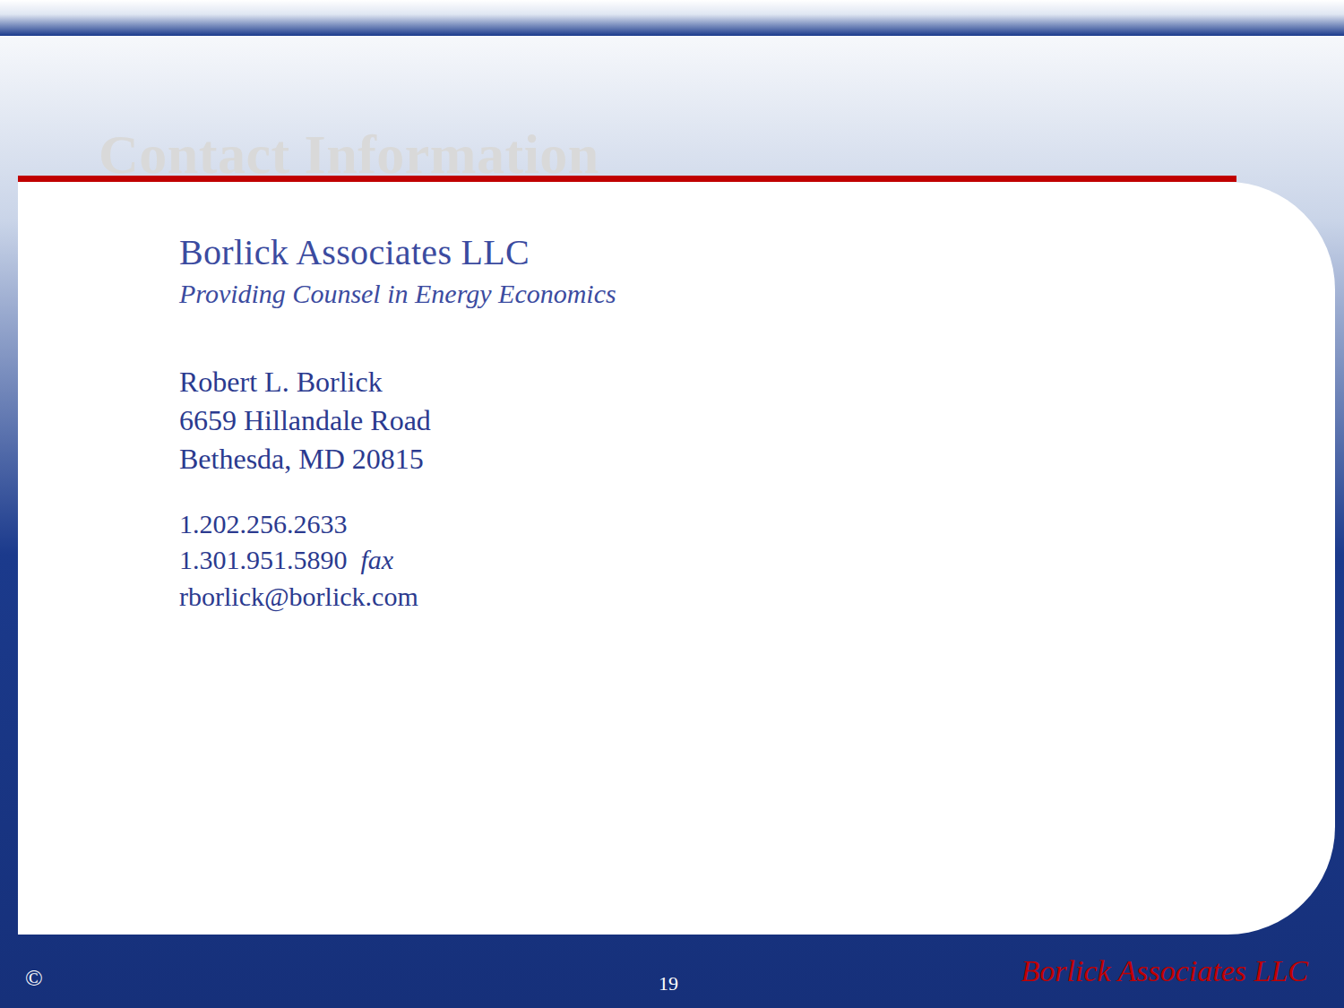Contact Information
Borlick Associates LLC
Providing Counsel in Energy Economics
Robert L. Borlick
6659 Hillandale Road
Bethesda, MD 20815
1.202.256.2633
1.301.951.5890 fax
rborlick@borlick.com
©
19
Borlick Associates LLC